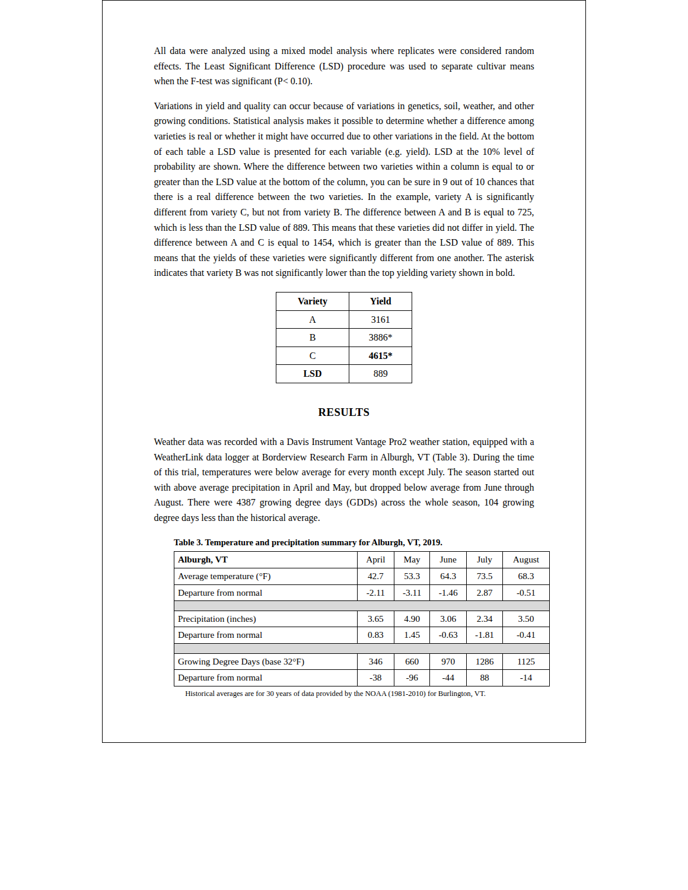All data were analyzed using a mixed model analysis where replicates were considered random effects. The Least Significant Difference (LSD) procedure was used to separate cultivar means when the F-test was significant (P< 0.10).
Variations in yield and quality can occur because of variations in genetics, soil, weather, and other growing conditions. Statistical analysis makes it possible to determine whether a difference among varieties is real or whether it might have occurred due to other variations in the field. At the bottom of each table a LSD value is presented for each variable (e.g. yield). LSD at the 10% level of probability are shown. Where the difference between two varieties within a column is equal to or greater than the LSD value at the bottom of the column, you can be sure in 9 out of 10 chances that there is a real difference between the two varieties. In the example, variety A is significantly different from variety C, but not from variety B. The difference between A and B is equal to 725, which is less than the LSD value of 889. This means that these varieties did not differ in yield. The difference between A and C is equal to 1454, which is greater than the LSD value of 889. This means that the yields of these varieties were significantly different from one another. The asterisk indicates that variety B was not significantly lower than the top yielding variety shown in bold.
| Variety | Yield |
| --- | --- |
| A | 3161 |
| B | 3886* |
| C | 4615* |
| LSD | 889 |
RESULTS
Weather data was recorded with a Davis Instrument Vantage Pro2 weather station, equipped with a WeatherLink data logger at Borderview Research Farm in Alburgh, VT (Table 3). During the time of this trial, temperatures were below average for every month except July. The season started out with above average precipitation in April and May, but dropped below average from June through August. There were 4387 growing degree days (GDDs) across the whole season, 104 growing degree days less than the historical average.
Table 3. Temperature and precipitation summary for Alburgh, VT, 2019.
| Alburgh, VT | April | May | June | July | August |
| --- | --- | --- | --- | --- | --- |
| Average temperature (°F) | 42.7 | 53.3 | 64.3 | 73.5 | 68.3 |
| Departure from normal | -2.11 | -3.11 | -1.46 | 2.87 | -0.51 |
| Precipitation (inches) | 3.65 | 4.90 | 3.06 | 2.34 | 3.50 |
| Departure from normal | 0.83 | 1.45 | -0.63 | -1.81 | -0.41 |
| Growing Degree Days (base 32°F) | 346 | 660 | 970 | 1286 | 1125 |
| Departure from normal | -38 | -96 | -44 | 88 | -14 |
Historical averages are for 30 years of data provided by the NOAA (1981-2010) for Burlington, VT.